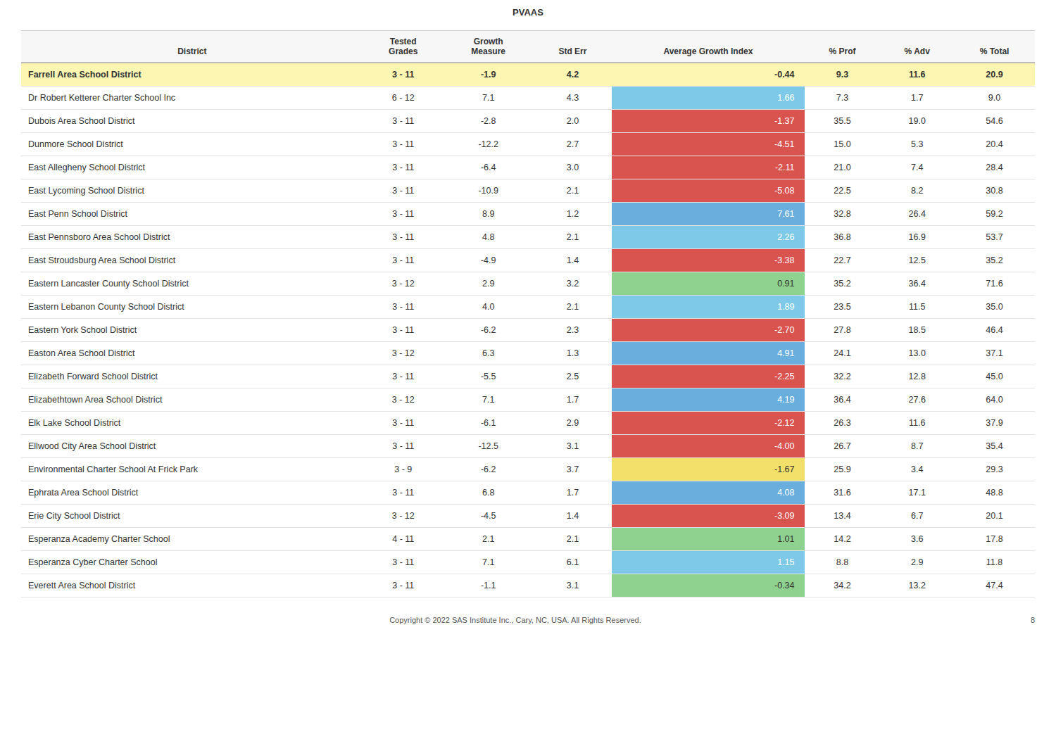PVAAS
| District | Tested Grades | Growth Measure | Std Err | Average Growth Index | % Prof | % Adv | % Total |
| --- | --- | --- | --- | --- | --- | --- | --- |
| Farrell Area School District | 3 - 11 | -1.9 | 4.2 | -0.44 | 9.3 | 11.6 | 20.9 |
| Dr Robert Ketterer Charter School Inc | 6 - 12 | 7.1 | 4.3 | 1.66 | 7.3 | 1.7 | 9.0 |
| Dubois Area School District | 3 - 11 | -2.8 | 2.0 | -1.37 | 35.5 | 19.0 | 54.6 |
| Dunmore School District | 3 - 11 | -12.2 | 2.7 | -4.51 | 15.0 | 5.3 | 20.4 |
| East Allegheny School District | 3 - 11 | -6.4 | 3.0 | -2.11 | 21.0 | 7.4 | 28.4 |
| East Lycoming School District | 3 - 11 | -10.9 | 2.1 | -5.08 | 22.5 | 8.2 | 30.8 |
| East Penn School District | 3 - 11 | 8.9 | 1.2 | 7.61 | 32.8 | 26.4 | 59.2 |
| East Pennsboro Area School District | 3 - 11 | 4.8 | 2.1 | 2.26 | 36.8 | 16.9 | 53.7 |
| East Stroudsburg Area School District | 3 - 11 | -4.9 | 1.4 | -3.38 | 22.7 | 12.5 | 35.2 |
| Eastern Lancaster County School District | 3 - 12 | 2.9 | 3.2 | 0.91 | 35.2 | 36.4 | 71.6 |
| Eastern Lebanon County School District | 3 - 11 | 4.0 | 2.1 | 1.89 | 23.5 | 11.5 | 35.0 |
| Eastern York School District | 3 - 11 | -6.2 | 2.3 | -2.70 | 27.8 | 18.5 | 46.4 |
| Easton Area School District | 3 - 12 | 6.3 | 1.3 | 4.91 | 24.1 | 13.0 | 37.1 |
| Elizabeth Forward School District | 3 - 11 | -5.5 | 2.5 | -2.25 | 32.2 | 12.8 | 45.0 |
| Elizabethtown Area School District | 3 - 12 | 7.1 | 1.7 | 4.19 | 36.4 | 27.6 | 64.0 |
| Elk Lake School District | 3 - 11 | -6.1 | 2.9 | -2.12 | 26.3 | 11.6 | 37.9 |
| Ellwood City Area School District | 3 - 11 | -12.5 | 3.1 | -4.00 | 26.7 | 8.7 | 35.4 |
| Environmental Charter School At Frick Park | 3 - 9 | -6.2 | 3.7 | -1.67 | 25.9 | 3.4 | 29.3 |
| Ephrata Area School District | 3 - 11 | 6.8 | 1.7 | 4.08 | 31.6 | 17.1 | 48.8 |
| Erie City School District | 3 - 12 | -4.5 | 1.4 | -3.09 | 13.4 | 6.7 | 20.1 |
| Esperanza Academy Charter School | 4 - 11 | 2.1 | 2.1 | 1.01 | 14.2 | 3.6 | 17.8 |
| Esperanza Cyber Charter School | 3 - 11 | 7.1 | 6.1 | 1.15 | 8.8 | 2.9 | 11.8 |
| Everett Area School District | 3 - 11 | -1.1 | 3.1 | -0.34 | 34.2 | 13.2 | 47.4 |
Copyright © 2022 SAS Institute Inc., Cary, NC, USA. All Rights Reserved. 8